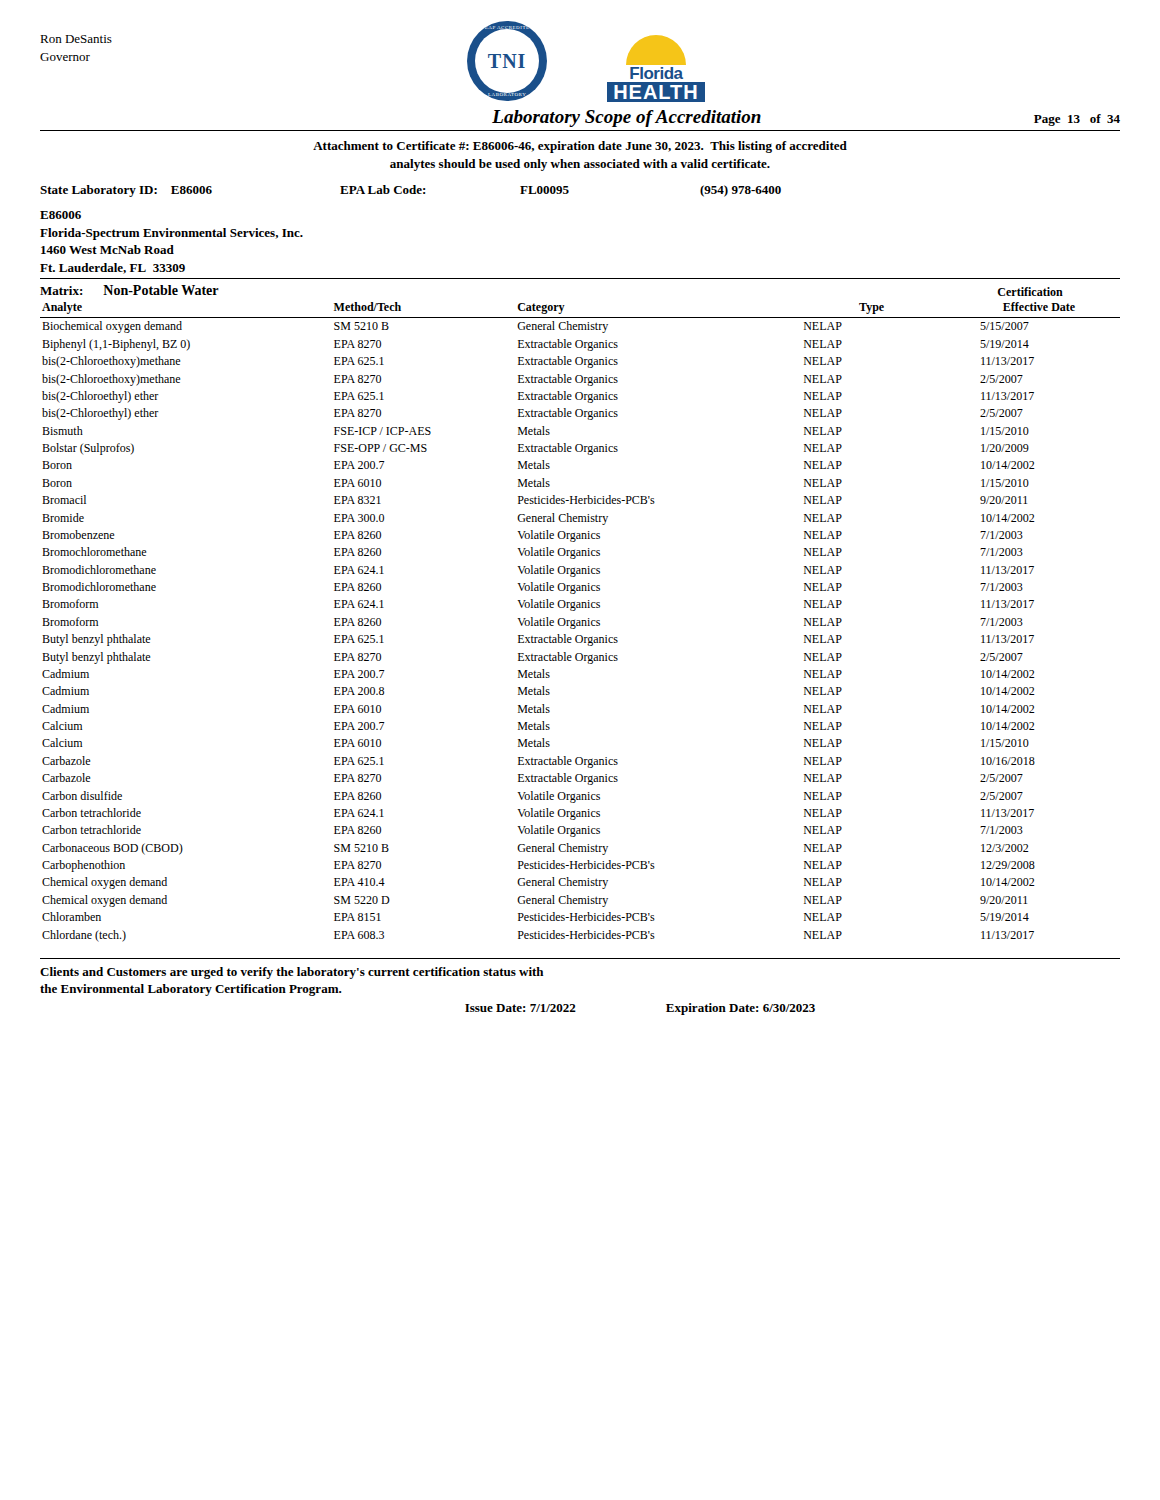Ron DeSantis
Governor
NEAP ACCREDITED
TNI
LABORATORY
Florida
HEALTH
Laboratory Scope of Accreditation
Page 13 of 34
Attachment to Certificate #: E86006-46, expiration date June 30, 2023. This listing of accredited
analytes should be used only when associated with a valid certificate.
State Laboratory ID: E86006
EPA Lab Code:
FL00095
(954) 978-6400
E86006
Florida-Spectrum Environmental Services, Inc.
1460 West McNab Road
Ft. Lauderdale, FL 33309
Matrix:
Non-Potable Water
Certification
| Analyte | Method/Tech | Category | Type | Effective Date |
| --- | --- | --- | --- | --- |
| Biochemical oxygen demand | SM 5210 B | General Chemistry | NELAP | 5/15/2007 |
| Biphenyl (1,1-Biphenyl, BZ 0) | EPA 8270 | Extractable Organics | NELAP | 5/19/2014 |
| bis(2-Chloroethoxy)methane | EPA 625.1 | Extractable Organics | NELAP | 11/13/2017 |
| bis(2-Chloroethoxy)methane | EPA 8270 | Extractable Organics | NELAP | 2/5/2007 |
| bis(2-Chloroethyl) ether | EPA 625.1 | Extractable Organics | NELAP | 11/13/2017 |
| bis(2-Chloroethyl) ether | EPA 8270 | Extractable Organics | NELAP | 2/5/2007 |
| Bismuth | FSE-ICP / ICP-AES | Metals | NELAP | 1/15/2010 |
| Bolstar (Sulprofos) | FSE-OPP / GC-MS | Extractable Organics | NELAP | 1/20/2009 |
| Boron | EPA 200.7 | Metals | NELAP | 10/14/2002 |
| Boron | EPA 6010 | Metals | NELAP | 1/15/2010 |
| Bromacil | EPA 8321 | Pesticides-Herbicides-PCB's | NELAP | 9/20/2011 |
| Bromide | EPA 300.0 | General Chemistry | NELAP | 10/14/2002 |
| Bromobenzene | EPA 8260 | Volatile Organics | NELAP | 7/1/2003 |
| Bromochloromethane | EPA 8260 | Volatile Organics | NELAP | 7/1/2003 |
| Bromodichloromethane | EPA 624.1 | Volatile Organics | NELAP | 11/13/2017 |
| Bromodichloromethane | EPA 8260 | Volatile Organics | NELAP | 7/1/2003 |
| Bromoform | EPA 624.1 | Volatile Organics | NELAP | 11/13/2017 |
| Bromoform | EPA 8260 | Volatile Organics | NELAP | 7/1/2003 |
| Butyl benzyl phthalate | EPA 625.1 | Extractable Organics | NELAP | 11/13/2017 |
| Butyl benzyl phthalate | EPA 8270 | Extractable Organics | NELAP | 2/5/2007 |
| Cadmium | EPA 200.7 | Metals | NELAP | 10/14/2002 |
| Cadmium | EPA 200.8 | Metals | NELAP | 10/14/2002 |
| Cadmium | EPA 6010 | Metals | NELAP | 10/14/2002 |
| Calcium | EPA 200.7 | Metals | NELAP | 10/14/2002 |
| Calcium | EPA 6010 | Metals | NELAP | 1/15/2010 |
| Carbazole | EPA 625.1 | Extractable Organics | NELAP | 10/16/2018 |
| Carbazole | EPA 8270 | Extractable Organics | NELAP | 2/5/2007 |
| Carbon disulfide | EPA 8260 | Volatile Organics | NELAP | 2/5/2007 |
| Carbon tetrachloride | EPA 624.1 | Volatile Organics | NELAP | 11/13/2017 |
| Carbon tetrachloride | EPA 8260 | Volatile Organics | NELAP | 7/1/2003 |
| Carbonaceous BOD (CBOD) | SM 5210 B | General Chemistry | NELAP | 12/3/2002 |
| Carbophenothion | EPA 8270 | Pesticides-Herbicides-PCB's | NELAP | 12/29/2008 |
| Chemical oxygen demand | EPA 410.4 | General Chemistry | NELAP | 10/14/2002 |
| Chemical oxygen demand | SM 5220 D | General Chemistry | NELAP | 9/20/2011 |
| Chloramben | EPA 8151 | Pesticides-Herbicides-PCB's | NELAP | 5/19/2014 |
| Chlordane (tech.) | EPA 608.3 | Pesticides-Herbicides-PCB's | NELAP | 11/13/2017 |
Clients and Customers are urged to verify the laboratory's current certification status with
the Environmental Laboratory Certification Program.
Issue Date: 7/1/2022 Expiration Date: 6/30/2023